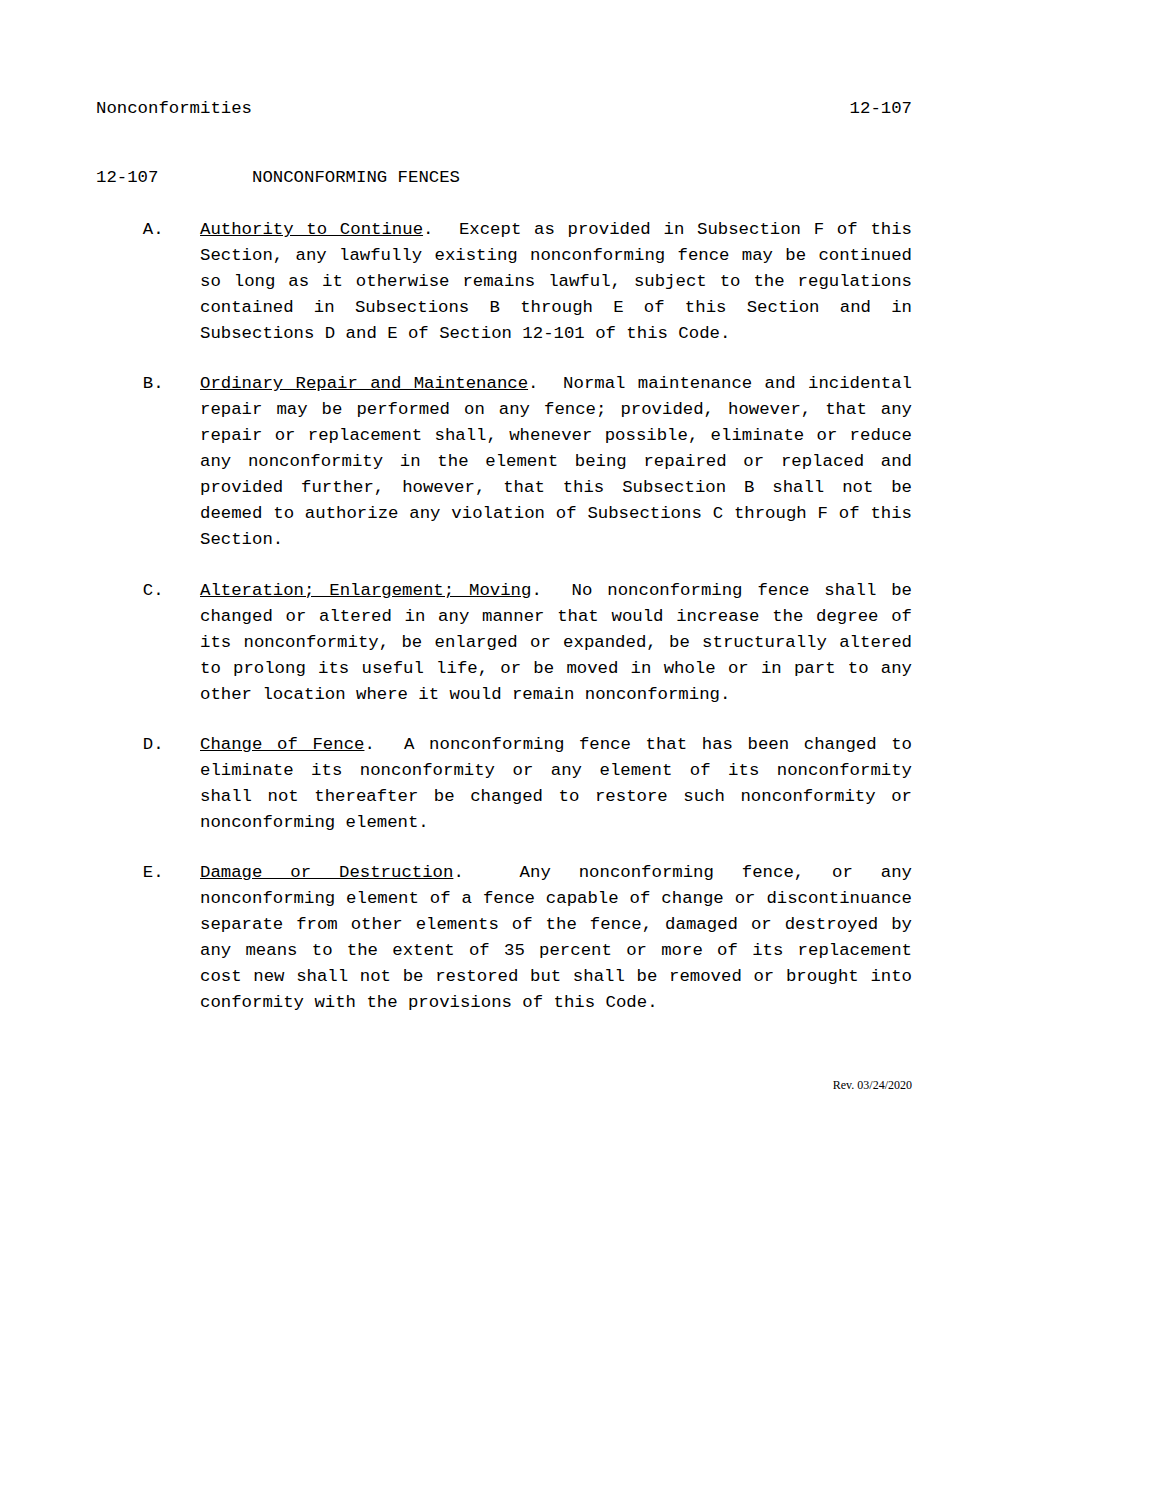Nonconformities 12-107
12-107 NONCONFORMING FENCES
Authority to Continue. Except as provided in Subsection F of this Section, any lawfully existing nonconforming fence may be continued so long as it otherwise remains lawful, subject to the regulations contained in Subsections B through E of this Section and in Subsections D and E of Section 12-101 of this Code.
Ordinary Repair and Maintenance. Normal maintenance and incidental repair may be performed on any fence; provided, however, that any repair or replacement shall, whenever possible, eliminate or reduce any nonconformity in the element being repaired or replaced and provided further, however, that this Subsection B shall not be deemed to authorize any violation of Subsections C through F of this Section.
Alteration; Enlargement; Moving. No nonconforming fence shall be changed or altered in any manner that would increase the degree of its nonconformity, be enlarged or expanded, be structurally altered to prolong its useful life, or be moved in whole or in part to any other location where it would remain nonconforming.
Change of Fence. A nonconforming fence that has been changed to eliminate its nonconformity or any element of its nonconformity shall not thereafter be changed to restore such nonconformity or nonconforming element.
Damage or Destruction. Any nonconforming fence, or any nonconforming element of a fence capable of change or discontinuance separate from other elements of the fence, damaged or destroyed by any means to the extent of 35 percent or more of its replacement cost new shall not be restored but shall be removed or brought into conformity with the provisions of this Code.
Rev. 03/24/2020